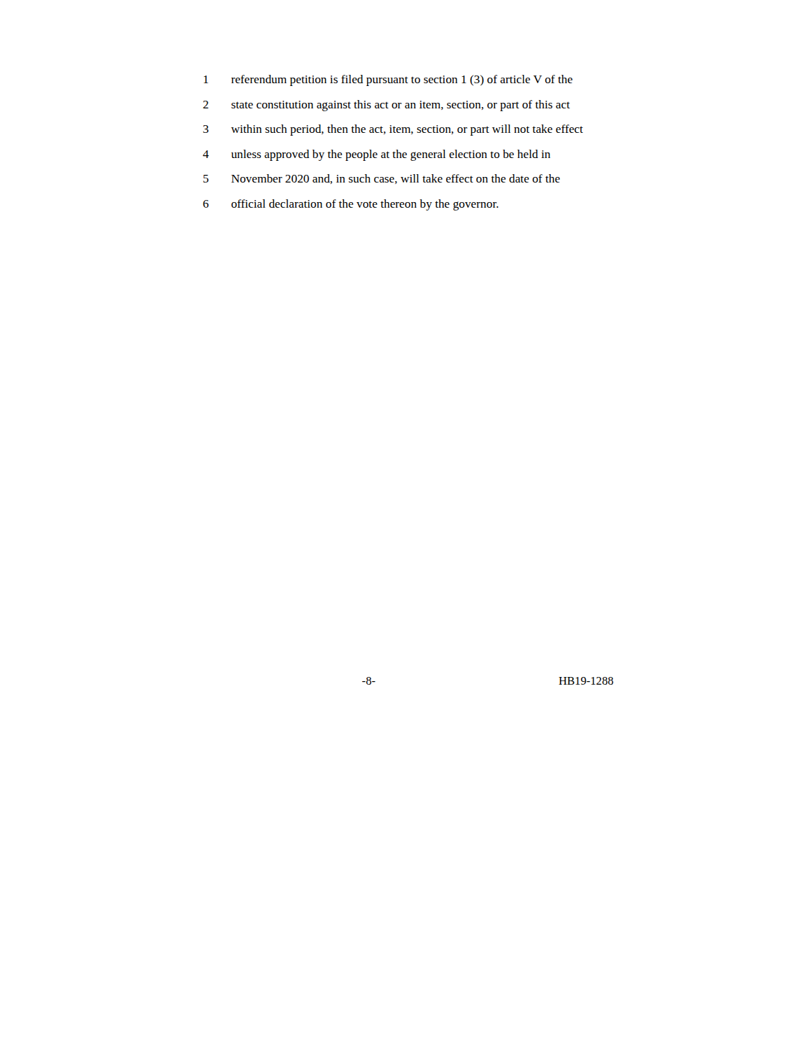| 1 | referendum petition is filed pursuant to section 1 (3) of article V of the |
| 2 | state constitution against this act or an item, section, or part of this act |
| 3 | within such period, then the act, item, section, or part will not take effect |
| 4 | unless approved by the people at the general election to be held in |
| 5 | November 2020 and, in such case, will take effect on the date of the |
| 6 | official declaration of the vote thereon by the governor. |
-8- HB19-1288